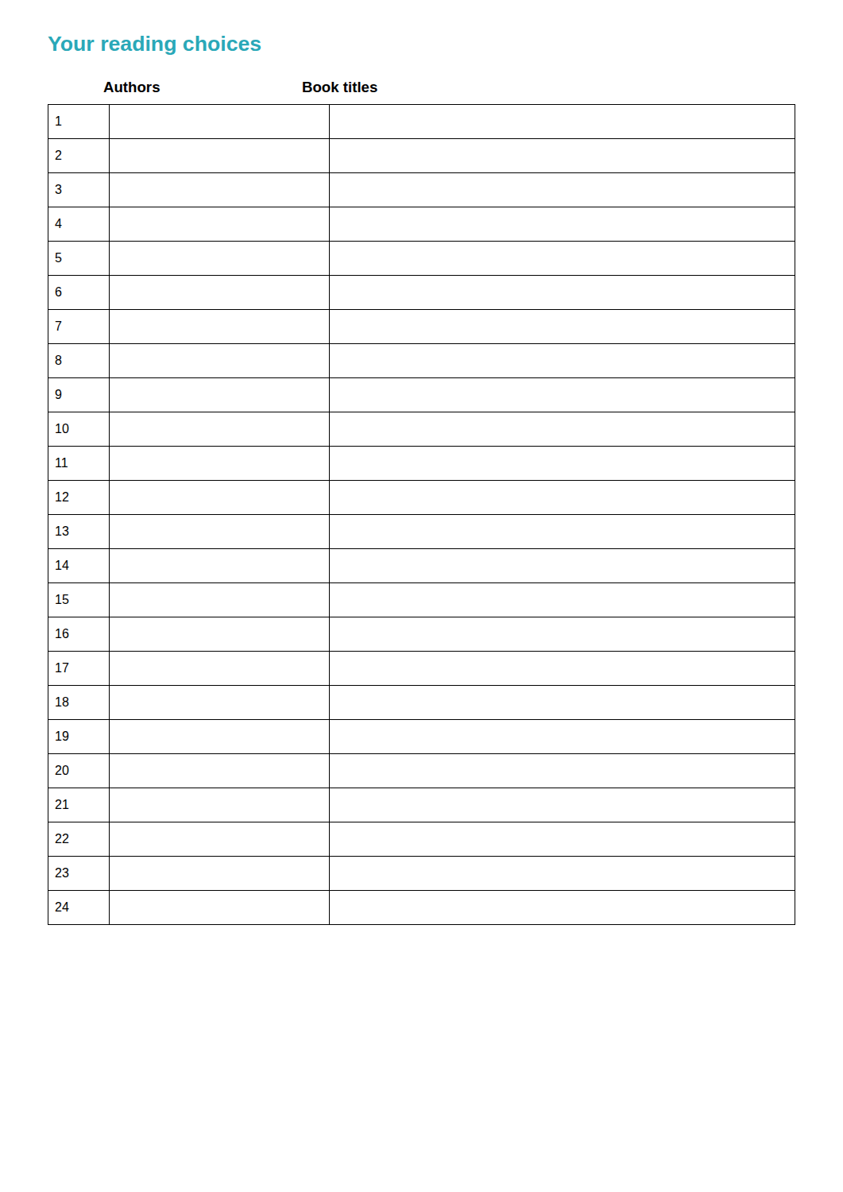Your reading choices
Authors
Book titles
| 1 | | |
| 2 | | |
| 3 | | |
| 4 | | |
| 5 | | |
| 6 | | |
| 7 | | |
| 8 | | |
| 9 | | |
| 10 | | |
| 11 | | |
| 12 | | |
| 13 | | |
| 14 | | |
| 15 | | |
| 16 | | |
| 17 | | |
| 18 | | |
| 19 | | |
| 20 | | |
| 21 | | |
| 22 | | |
| 23 | | |
| 24 | | |